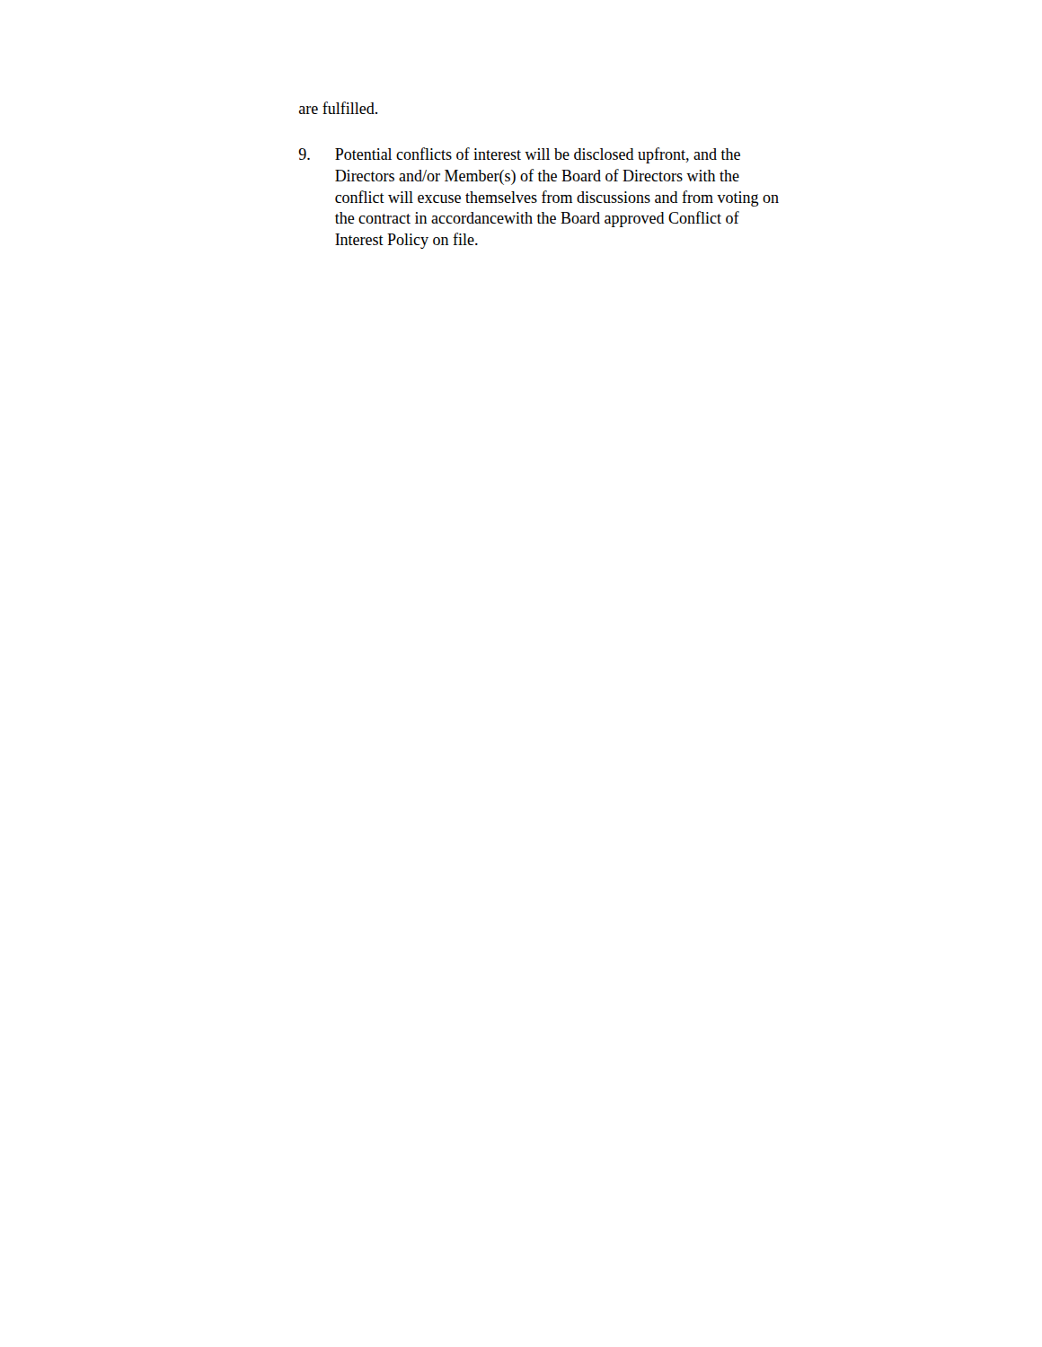are fulfilled.
9. Potential conflicts of interest will be disclosed upfront, and the Directors and/or Member(s) of the Board of Directors with the conflict will excuse themselves from discussions and from voting on the contract in accordancewith the Board approved Conflict of Interest Policy on file.